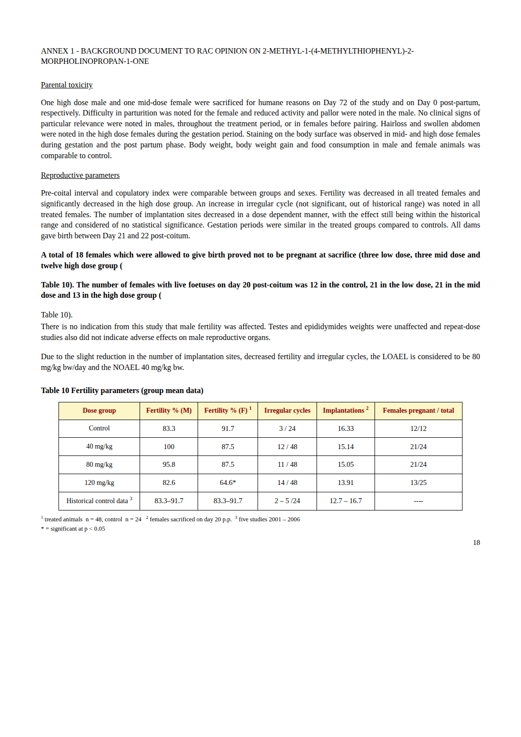ANNEX 1 - BACKGROUND DOCUMENT TO RAC OPINION ON 2-METHYL-1-(4-METHYLTHIOPHENYL)-2-MORPHOLINOPROPAN-1-ONE
Parental toxicity
One high dose male and one mid-dose female were sacrificed for humane reasons on Day 72 of the study and on Day 0 post-partum, respectively. Difficulty in parturition was noted for the female and reduced activity and pallor were noted in the male. No clinical signs of particular relevance were noted in males, throughout the treatment period, or in females before pairing. Hairloss and swollen abdomen were noted in the high dose females during the gestation period. Staining on the body surface was observed in mid- and high dose females during gestation and the post partum phase. Body weight, body weight gain and food consumption in male and female animals was comparable to control.
Reproductive parameters
Pre-coital interval and copulatory index were comparable between groups and sexes. Fertility was decreased in all treated females and significantly decreased in the high dose group. An increase in irregular cycle (not significant, out of historical range) was noted in all treated females. The number of implantation sites decreased in a dose dependent manner, with the effect still being within the historical range and considered of no statistical significance. Gestation periods were similar in the treated groups compared to controls. All dams gave birth between Day 21 and 22 post-coitum.
A total of 18 females which were allowed to give birth proved not to be pregnant at sacrifice (three low dose, three mid dose and twelve high dose group (
Table 10). The number of females with live foetuses on day 20 post-coitum was 12 in the control, 21 in the low dose, 21 in the mid dose and 13 in the high dose group (
Table 10).
There is no indication from this study that male fertility was affected. Testes and epididymides weights were unaffected and repeat-dose studies also did not indicate adverse effects on male reproductive organs.
Due to the slight reduction in the number of implantation sites, decreased fertility and irregular cycles, the LOAEL is considered to be 80 mg/kg bw/day and the NOAEL 40 mg/kg bw.
Table 10 Fertility parameters (group mean data)
| Dose group | Fertility % (M) | Fertility % (F) 1 | Irregular cycles | Implantations 2 | Females pregnant / total |
| --- | --- | --- | --- | --- | --- |
| Control | 83.3 | 91.7 | 3 / 24 | 16.33 | 12/12 |
| 40 mg/kg | 100 | 87.5 | 12 / 48 | 15.14 | 21/24 |
| 80 mg/kg | 95.8 | 87.5 | 11 / 48 | 15.05 | 21/24 |
| 120 mg/kg | 82.6 | 64.6* | 14 / 48 | 13.91 | 13/25 |
| Historical control data 3 | 83.3–91.7 | 83.3–91.7 | 2 – 5 /24 | 12.7 – 16.7 | ---- |
1 treated animals n = 48, control n = 24 2 females sacrificed on day 20 p.p. 3 five studies 2001 – 2006
* = significant at p < 0.05
18